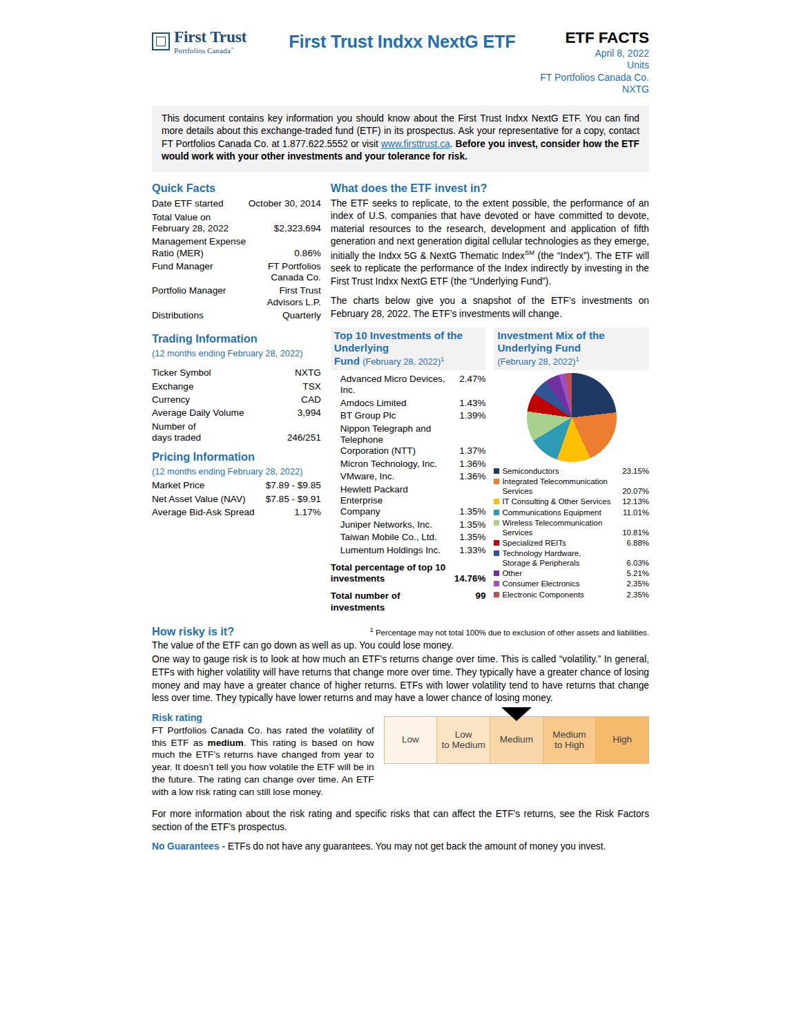First Trust Portfolios Canada®
First Trust Indxx NextG ETF
ETF FACTS
April 8, 2022
Units
FT Portfolios Canada Co.
NXTG
This document contains key information you should know about the First Trust Indxx NextG ETF. You can find more details about this exchange-traded fund (ETF) in its prospectus. Ask your representative for a copy, contact FT Portfolios Canada Co. at 1.877.622.5552 or visit www.firsttrust.ca. Before you invest, consider how the ETF would work with your other investments and your tolerance for risk.
Quick Facts
| Date ETF started | October 30, 2014 |
| Total Value on February 28, 2022 | $2,323,694 |
| Management Expense Ratio (MER) | 0.86% |
| Fund Manager | FT Portfolios Canada Co. |
| Portfolio Manager | First Trust Advisors L.P. |
| Distributions | Quarterly |
Trading Information
(12 months ending February 28, 2022)
| Ticker Symbol | NXTG |
| Exchange | TSX |
| Currency | CAD |
| Average Daily Volume | 3,994 |
| Number of days traded | 246/251 |
Pricing Information
(12 months ending February 28, 2022)
| Market Price | $7.89 - $9.85 |
| Net Asset Value (NAV) | $7.85 - $9.91 |
| Average Bid-Ask Spread | 1.17% |
What does the ETF invest in?
The ETF seeks to replicate, to the extent possible, the performance of an index of U.S. companies that have devoted or have committed to devote, material resources to the research, development and application of fifth generation and next generation digital cellular technologies as they emerge, initially the Indxx 5G & NextG Thematic IndexSM (the “Index”). The ETF will seek to replicate the performance of the Index indirectly by investing in the First Trust Indxx NextG ETF (the “Underlying Fund”).
The charts below give you a snapshot of the ETF’s investments on February 28, 2022. The ETF’s investments will change.
Top 10 Investments of the Underlying
Fund (February 28, 2022)1
| Advanced Micro Devices, Inc. | 2.47% |
| Amdocs Limited | 1.43% |
| BT Group Plc | 1.39% |
| Nippon Telegraph and Telephone Corporation (NTT) | 1.37% |
| Micron Technology, Inc. | 1.36% |
| VMware, Inc. | 1.36% |
| Hewlett Packard Enterprise Company | 1.35% |
| Juniper Networks, Inc. | 1.35% |
| Taiwan Mobile Co., Ltd. | 1.35% |
| Lumentum Holdings Inc. | 1.33% |
| Total percentage of top 10 investments | 14.76% |
| Total number of investments | 99 |
Investment Mix of the Underlying Fund
(February 28, 2022)1
| | Semiconductors | 23.15% |
| | Integrated Telecommunication Services | 20.07% |
| | IT Consulting & Other Services | 12.13% |
| | Communications Equipment | 11.01% |
| | Wireless Telecommunication Services | 10.81% |
| | Specialized REITs | 6.88% |
| | Technology Hardware, Storage & Peripherals | 6.03% |
| | Other | 5.21% |
| | Consumer Electronics | 2.35% |
| | Electronic Components | 2.35% |
How risky is it?
1 Percentage may not total 100% due to exclusion of other assets and liabilities.
The value of the ETF can go down as well as up. You could lose money.
One way to gauge risk is to look at how much an ETF’s returns change over time. This is called “volatility.” In general, ETFs with higher volatility will have returns that change more over time. They typically have a greater chance of losing money and may have a greater chance of higher returns. ETFs with lower volatility tend to have returns that change less over time. They typically have lower returns and may have a lower chance of losing money.
Risk rating
FT Portfolios Canada Co. has rated the volatility of this ETF as medium. This rating is based on how much the ETF’s returns have changed from year to year. It doesn’t tell you how volatile the ETF will be in the future. The rating can change over time. An ETF with a low risk rating can still lose money.
Low
Low
to Medium
Medium
Medium
to High
High
For more information about the risk rating and specific risks that can affect the ETF’s returns, see the Risk Factors section of the ETF’s prospectus.
No Guarantees - ETFs do not have any guarantees. You may not get back the amount of money you invest.